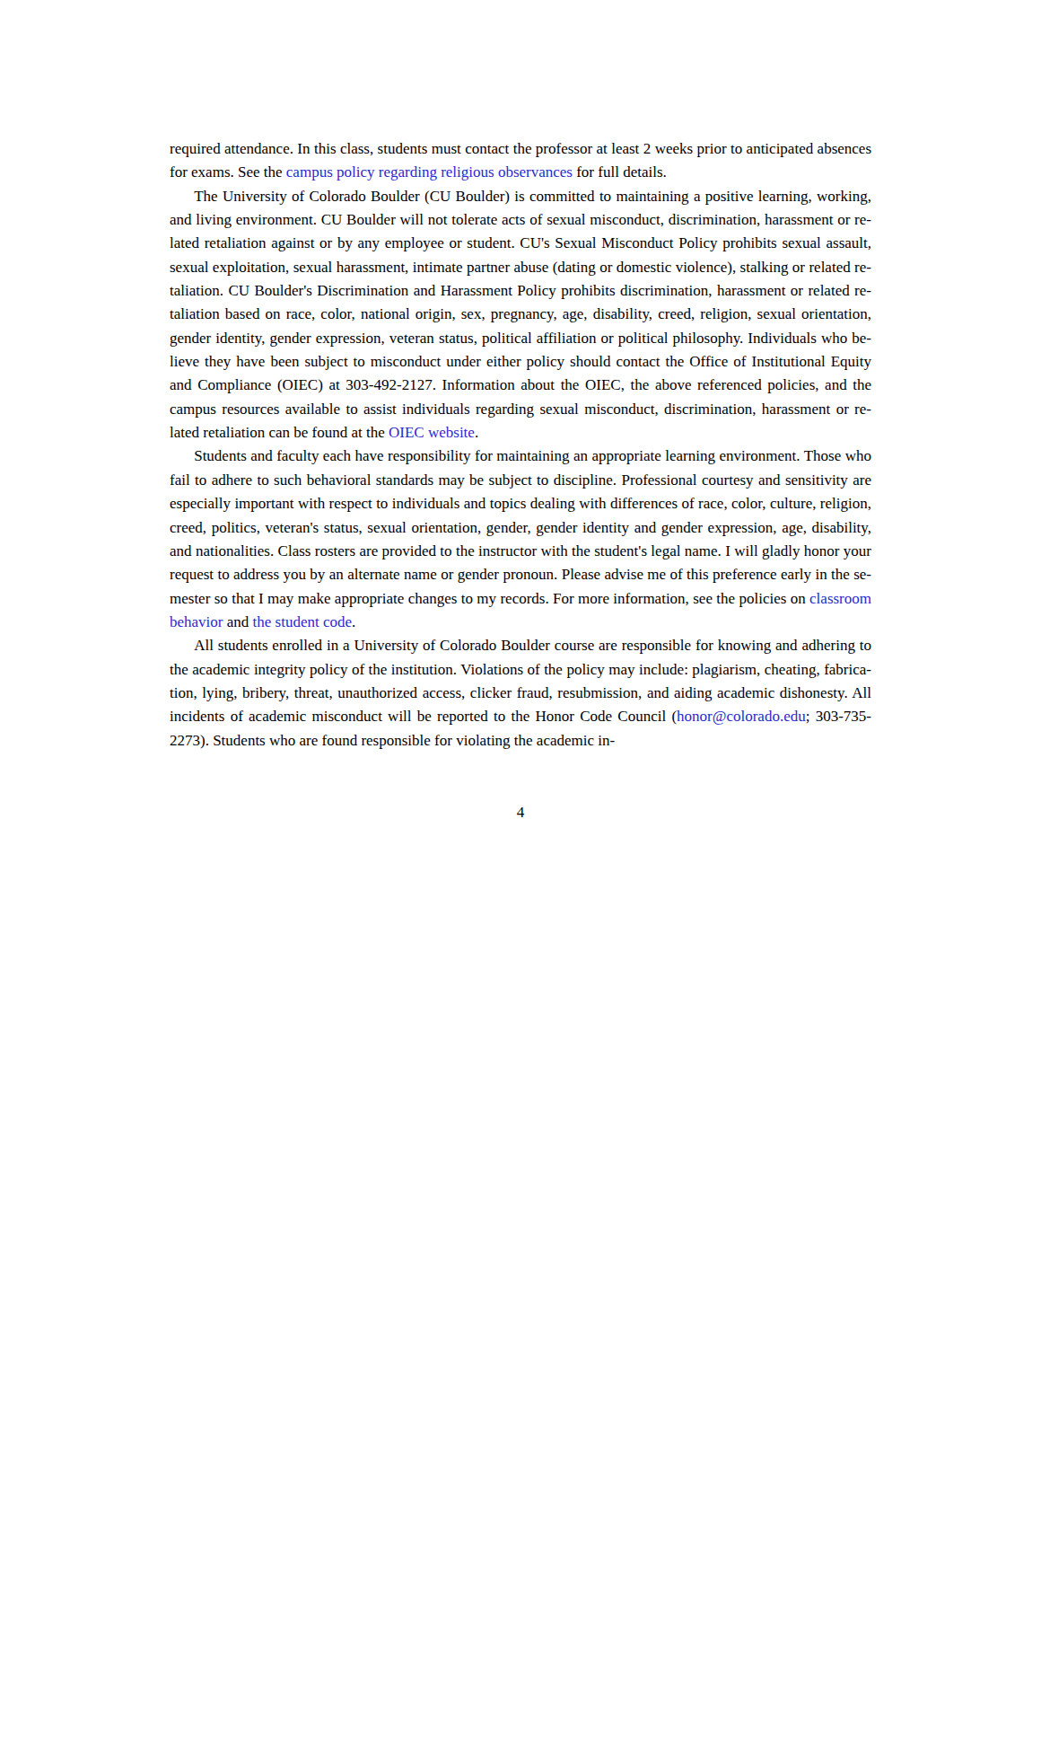required attendance. In this class, students must contact the professor at least 2 weeks prior to anticipated absences for exams. See the campus policy regarding religious observances for full details.
The University of Colorado Boulder (CU Boulder) is committed to maintaining a positive learning, working, and living environment. CU Boulder will not tolerate acts of sexual misconduct, discrimination, harassment or related retaliation against or by any employee or student. CU's Sexual Misconduct Policy prohibits sexual assault, sexual exploitation, sexual harassment, intimate partner abuse (dating or domestic violence), stalking or related retaliation. CU Boulder's Discrimination and Harassment Policy prohibits discrimination, harassment or related retaliation based on race, color, national origin, sex, pregnancy, age, disability, creed, religion, sexual orientation, gender identity, gender expression, veteran status, political affiliation or political philosophy. Individuals who believe they have been subject to misconduct under either policy should contact the Office of Institutional Equity and Compliance (OIEC) at 303-492-2127. Information about the OIEC, the above referenced policies, and the campus resources available to assist individuals regarding sexual misconduct, discrimination, harassment or related retaliation can be found at the OIEC website.
Students and faculty each have responsibility for maintaining an appropriate learning environment. Those who fail to adhere to such behavioral standards may be subject to discipline. Professional courtesy and sensitivity are especially important with respect to individuals and topics dealing with differences of race, color, culture, religion, creed, politics, veteran's status, sexual orientation, gender, gender identity and gender expression, age, disability, and nationalities. Class rosters are provided to the instructor with the student's legal name. I will gladly honor your request to address you by an alternate name or gender pronoun. Please advise me of this preference early in the semester so that I may make appropriate changes to my records. For more information, see the policies on classroom behavior and the student code.
All students enrolled in a University of Colorado Boulder course are responsible for knowing and adhering to the academic integrity policy of the institution. Violations of the policy may include: plagiarism, cheating, fabrication, lying, bribery, threat, unauthorized access, clicker fraud, resubmission, and aiding academic dishonesty. All incidents of academic misconduct will be reported to the Honor Code Council (honor@colorado.edu; 303-735-2273). Students who are found responsible for violating the academic in-
4